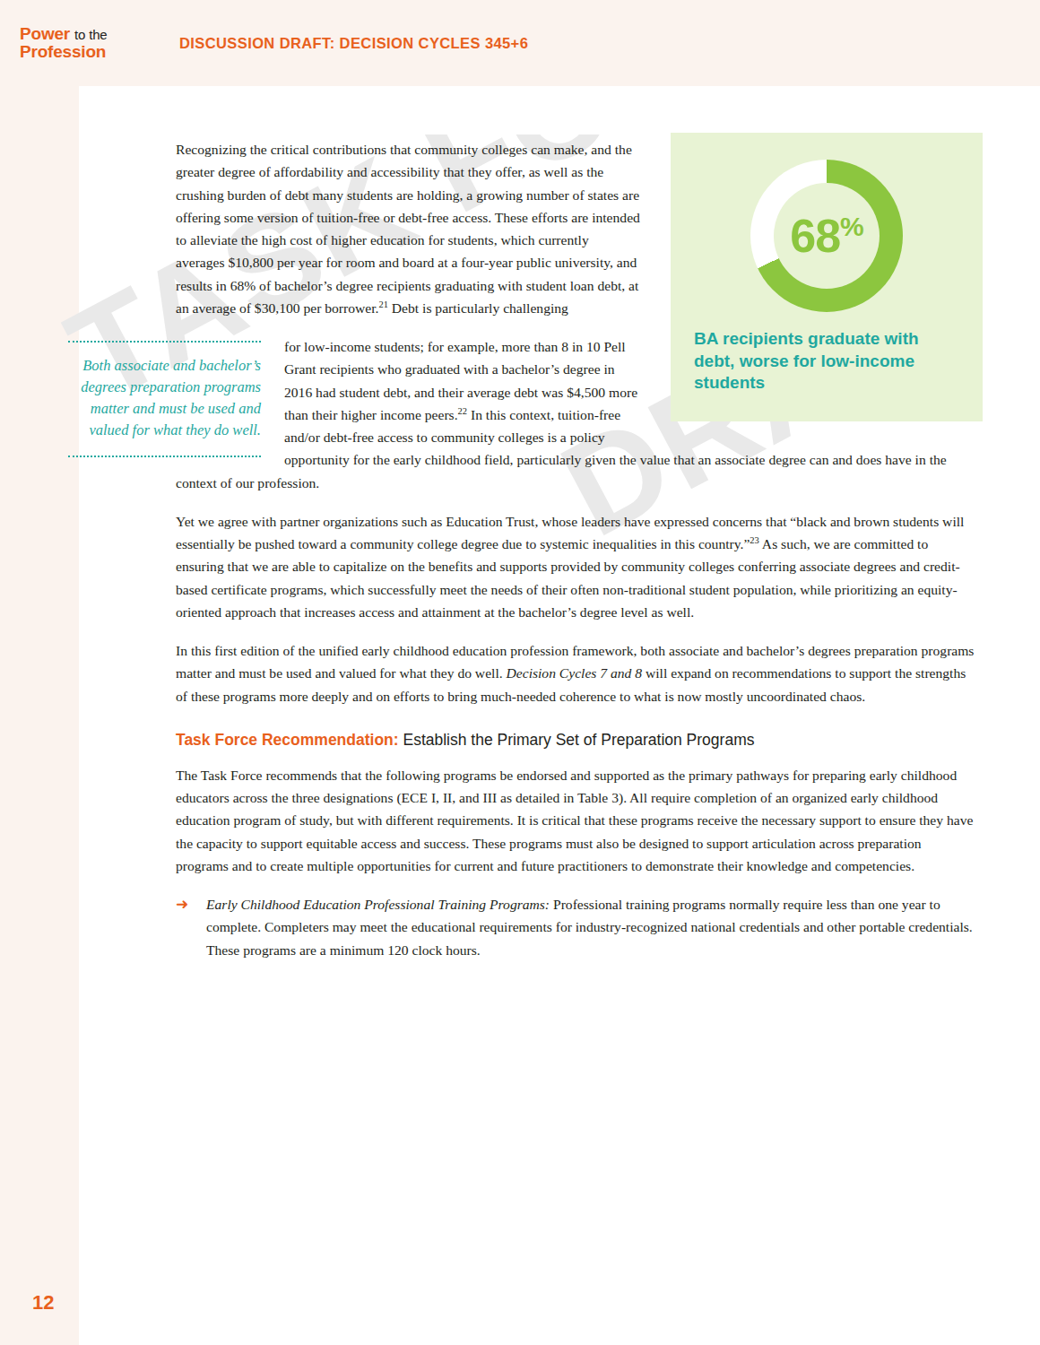Power to the
Profession
DISCUSSION DRAFT: DECISION CYCLES 345+6
TASK FORCE DRAFT
68%
BA recipients graduate with debt, worse for low-income students
Recognizing the critical contributions that community colleges can make, and the greater degree of affordability and accessibility that they offer, as well as the crushing burden of debt many students are holding, a growing number of states are offering some version of tuition-free or debt-free access. These efforts are intended to alleviate the high cost of higher education for students, which currently averages $10,800 per year for room and board at a four-year public university, and results in 68% of bachelor’s degree recipients graduating with student loan debt, at an average of $30,100 per borrower.21 Debt is particularly challenging
Both associate and bachelor’s degrees preparation programs matter and must be used and valued for what they do well.
for low-income students; for example, more than 8 in 10 Pell Grant recipients who graduated with a bachelor’s degree in 2016 had student debt, and their average debt was $4,500 more than their higher income peers.22 In this context, tuition-free and/or debt-free access to community colleges is a policy opportunity for the early childhood field, particularly given the value that an associate degree can and does have in the context of our profession.
Yet we agree with partner organizations such as Education Trust, whose leaders have expressed concerns that “black and brown students will essentially be pushed toward a community college degree due to systemic inequalities in this country.”23 As such, we are committed to ensuring that we are able to capitalize on the benefits and supports provided by community colleges conferring associate degrees and credit-based certificate programs, which successfully meet the needs of their often non-traditional student population, while prioritizing an equity-oriented approach that increases access and attainment at the bachelor’s degree level as well.
In this first edition of the unified early childhood education profession framework, both associate and bachelor’s degrees preparation programs matter and must be used and valued for what they do well. Decision Cycles 7 and 8 will expand on recommendations to support the strengths of these programs more deeply and on efforts to bring much-needed coherence to what is now mostly uncoordinated chaos.
Task Force Recommendation: Establish the Primary Set of Preparation Programs
The Task Force recommends that the following programs be endorsed and supported as the primary pathways for preparing early childhood educators across the three designations (ECE I, II, and III as detailed in Table 3). All require completion of an organized early childhood education program of study, but with different requirements. It is critical that these programs receive the necessary support to ensure they have the capacity to support equitable access and success. These programs must also be designed to support articulation across preparation programs and to create multiple opportunities for current and future practitioners to demonstrate their knowledge and competencies.
Early Childhood Education Professional Training Programs: Professional training programs normally require less than one year to complete. Completers may meet the educational requirements for industry-recognized national credentials and other portable credentials. These programs are a minimum 120 clock hours.
12